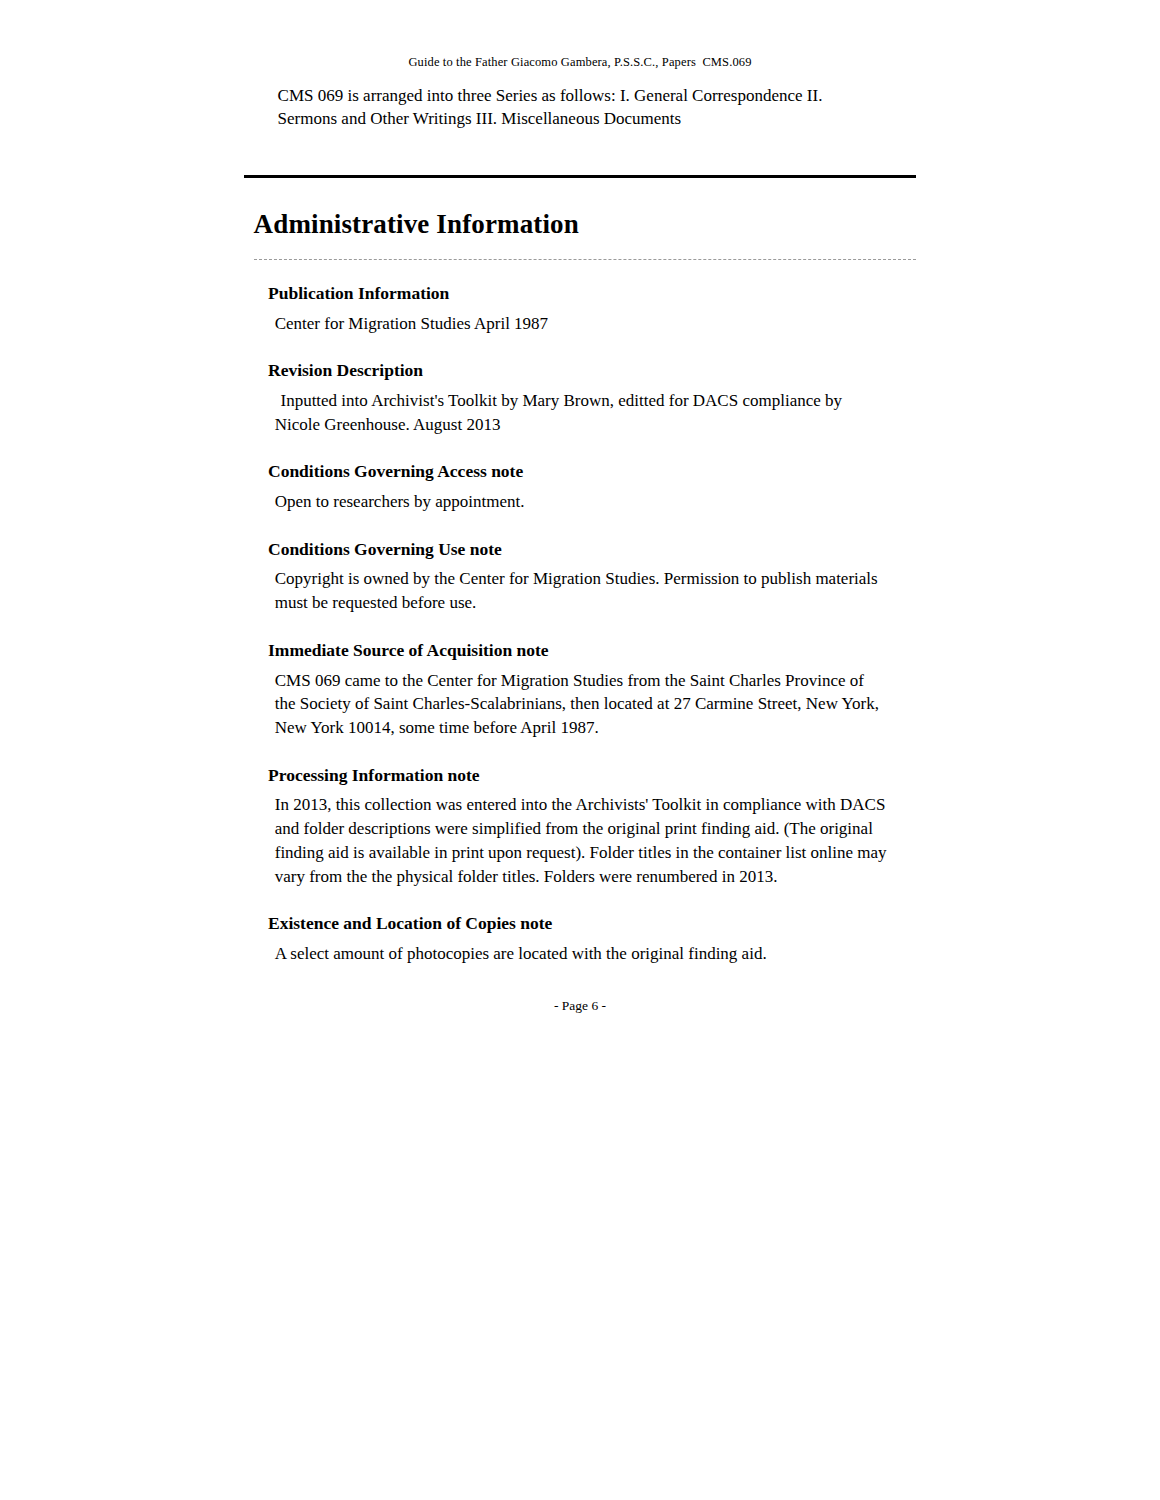Guide to the Father Giacomo Gambera, P.S.S.C., Papers CMS.069
CMS 069 is arranged into three Series as follows: I. General Correspondence II. Sermons and Other Writings III. Miscellaneous Documents
Administrative Information
Publication Information
Center for Migration Studies April 1987
Revision Description
Inputted into Archivist's Toolkit by Mary Brown, editted for DACS compliance by Nicole Greenhouse. August 2013
Conditions Governing Access note
Open to researchers by appointment.
Conditions Governing Use note
Copyright is owned by the Center for Migration Studies. Permission to publish materials must be requested before use.
Immediate Source of Acquisition note
CMS 069 came to the Center for Migration Studies from the Saint Charles Province of the Society of Saint Charles-Scalabrinians, then located at 27 Carmine Street, New York, New York 10014, some time before April 1987.
Processing Information note
In 2013, this collection was entered into the Archivists' Toolkit in compliance with DACS and folder descriptions were simplified from the original print finding aid. (The original finding aid is available in print upon request). Folder titles in the container list online may vary from the the physical folder titles. Folders were renumbered in 2013.
Existence and Location of Copies note
A select amount of photocopies are located with the original finding aid.
- Page 6 -